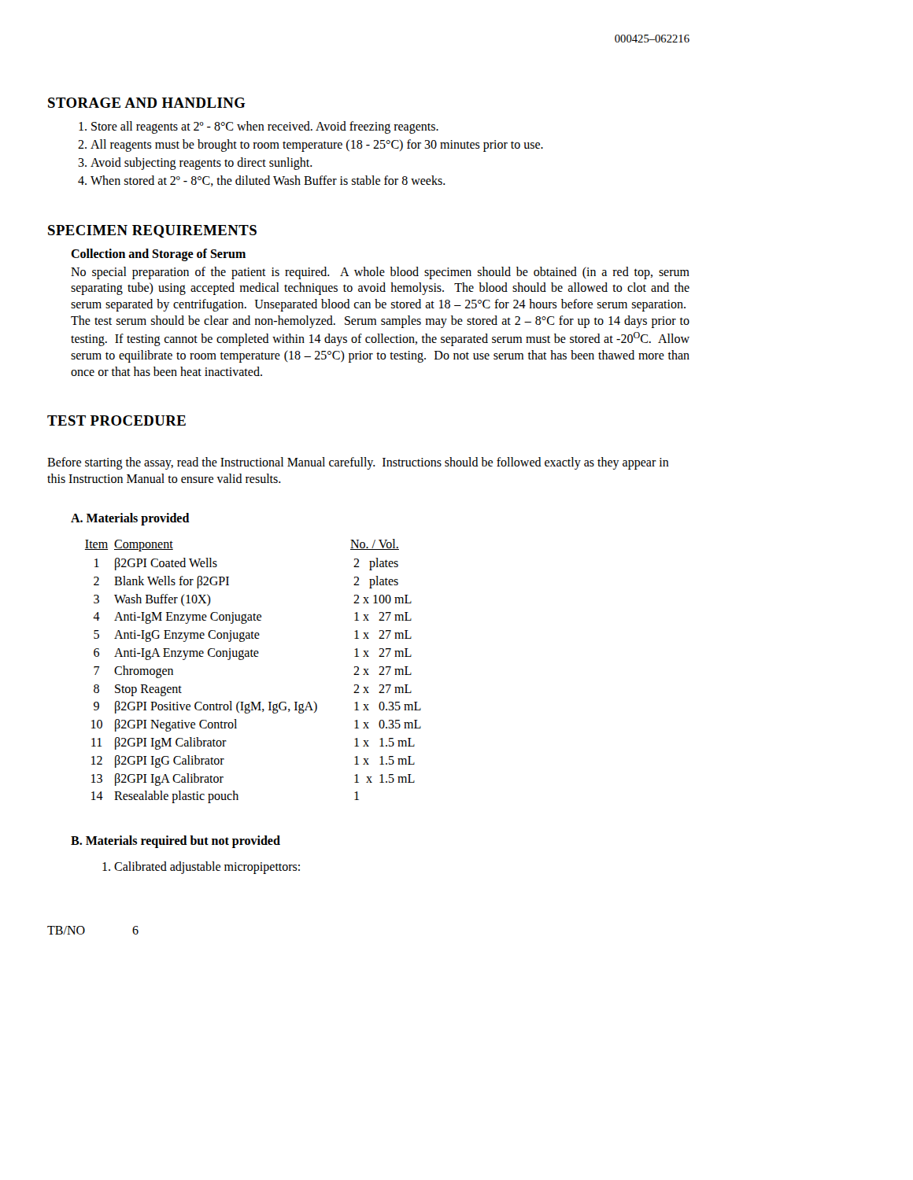000425–062216
STORAGE AND HANDLING
Store all reagents at 2º - 8°C when received. Avoid freezing reagents.
All reagents must be brought to room temperature (18 - 25°C) for 30 minutes prior to use.
Avoid subjecting reagents to direct sunlight.
When stored at 2º - 8°C, the diluted Wash Buffer is stable for 8 weeks.
SPECIMEN REQUIREMENTS
Collection and Storage of Serum
No special preparation of the patient is required. A whole blood specimen should be obtained (in a red top, serum separating tube) using accepted medical techniques to avoid hemolysis. The blood should be allowed to clot and the serum separated by centrifugation. Unseparated blood can be stored at 18 – 25°C for 24 hours before serum separation. The test serum should be clear and non-hemolyzed. Serum samples may be stored at 2 – 8°C for up to 14 days prior to testing. If testing cannot be completed within 14 days of collection, the separated serum must be stored at -20OC. Allow serum to equilibrate to room temperature (18 – 25°C) prior to testing. Do not use serum that has been thawed more than once or that has been heat inactivated.
TEST PROCEDURE
Before starting the assay, read the Instructional Manual carefully. Instructions should be followed exactly as they appear in this Instruction Manual to ensure valid results.
A. Materials provided
| Item | Component | No. / Vol. |
| --- | --- | --- |
| 1 | β 2GPI Coated Wells | 2 plates |
| 2 | Blank Wells for β 2GPI | 2 plates |
| 3 | Wash Buffer (10X) | 2 x 100 mL |
| 4 | Anti-IgM Enzyme Conjugate | 1 x 27 mL |
| 5 | Anti-IgG Enzyme Conjugate | 1 x 27 mL |
| 6 | Anti-IgA Enzyme Conjugate | 1 x 27 mL |
| 7 | Chromogen | 2 x 27 mL |
| 8 | Stop Reagent | 2 x 27 mL |
| 9 | β 2GPI Positive Control (IgM, IgG, IgA) | 1 x 0.35 mL |
| 10 | β 2GPI Negative Control | 1 x 0.35 mL |
| 11 | β 2GPI IgM Calibrator | 1 x 1.5 mL |
| 12 | β 2GPI IgG Calibrator | 1 x 1.5 mL |
| 13 | β 2GPI IgA Calibrator | 1 x 1.5 mL |
| 14 | Resealable plastic pouch | 1 |
B. Materials required but not provided
Calibrated adjustable micropipettors:
TB/NO6